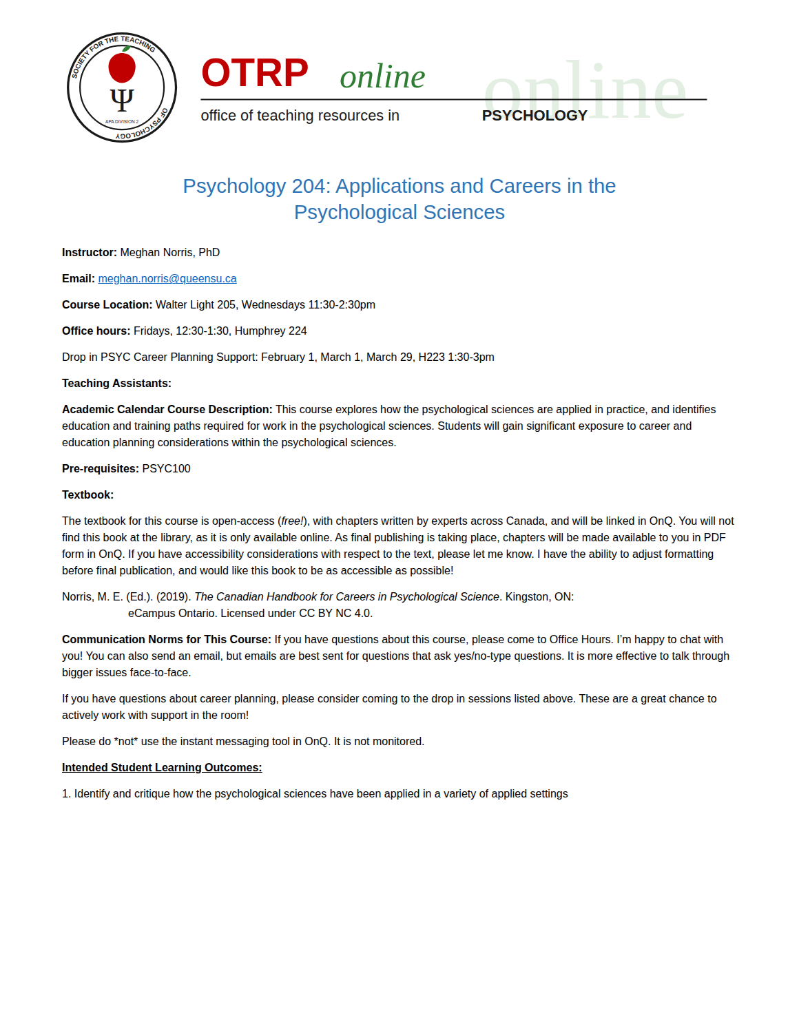online Ψ SOCIETY FOR THE TEACHING OF PSYCHOLOGY APA DIVISION 2 OTRP online office of teaching resources in PSYCHOLOGY
Psychology 204: Applications and Careers in the
Psychological Sciences
Instructor: Meghan Norris, PhD
Email: meghan.norris@queensu.ca
Course Location: Walter Light 205, Wednesdays 11:30-2:30pm
Office hours: Fridays, 12:30-1:30, Humphrey 224
Drop in PSYC Career Planning Support: February 1, March 1, March 29, H223 1:30-3pm
Teaching Assistants:
Academic Calendar Course Description: This course explores how the psychological sciences are applied in practice, and identifies education and training paths required for work in the psychological sciences. Students will gain significant exposure to career and education planning considerations within the psychological sciences.
Pre-requisites: PSYC100
Textbook:
The textbook for this course is open-access (free!), with chapters written by experts across Canada, and will be linked in OnQ. You will not find this book at the library, as it is only available online. As final publishing is taking place, chapters will be made available to you in PDF form in OnQ. If you have accessibility considerations with respect to the text, please let me know. I have the ability to adjust formatting before final publication, and would like this book to be as accessible as possible!
Norris, M. E. (Ed.). (2019). The Canadian Handbook for Careers in Psychological Science. Kingston, ON:eCampus Ontario. Licensed under CC BY NC 4.0.
Communication Norms for This Course: If you have questions about this course, please come to Office Hours. I’m happy to chat with you! You can also send an email, but emails are best sent for questions that ask yes/no-type questions. It is more effective to talk through bigger issues face-to-face.
If you have questions about career planning, please consider coming to the drop in sessions listed above. These are a great chance to actively work with support in the room!
Please do *not* use the instant messaging tool in OnQ. It is not monitored.
Intended Student Learning Outcomes:
1. Identify and critique how the psychological sciences have been applied in a variety of applied settings